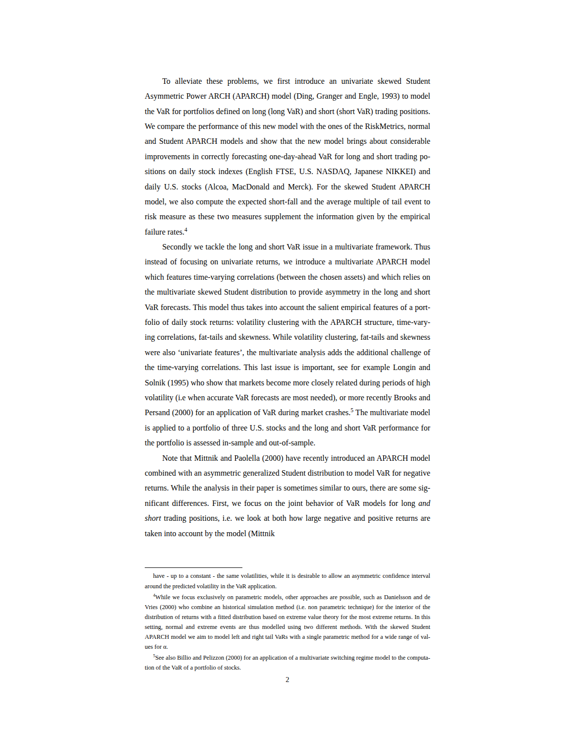To alleviate these problems, we first introduce an univariate skewed Student Asymmetric Power ARCH (APARCH) model (Ding, Granger and Engle, 1993) to model the VaR for portfolios defined on long (long VaR) and short (short VaR) trading positions. We compare the performance of this new model with the ones of the RiskMetrics, normal and Student APARCH models and show that the new model brings about considerable improvements in correctly forecasting one-day-ahead VaR for long and short trading positions on daily stock indexes (English FTSE, U.S. NASDAQ, Japanese NIKKEI) and daily U.S. stocks (Alcoa, MacDonald and Merck). For the skewed Student APARCH model, we also compute the expected short-fall and the average multiple of tail event to risk measure as these two measures supplement the information given by the empirical failure rates.4
Secondly we tackle the long and short VaR issue in a multivariate framework. Thus instead of focusing on univariate returns, we introduce a multivariate APARCH model which features time-varying correlations (between the chosen assets) and which relies on the multivariate skewed Student distribution to provide asymmetry in the long and short VaR forecasts. This model thus takes into account the salient empirical features of a portfolio of daily stock returns: volatility clustering with the APARCH structure, time-varying correlations, fat-tails and skewness. While volatility clustering, fat-tails and skewness were also ‘univariate features’, the multivariate analysis adds the additional challenge of the time-varying correlations. This last issue is important, see for example Longin and Solnik (1995) who show that markets become more closely related during periods of high volatility (i.e when accurate VaR forecasts are most needed), or more recently Brooks and Persand (2000) for an application of VaR during market crashes.5 The multivariate model is applied to a portfolio of three U.S. stocks and the long and short VaR performance for the portfolio is assessed in-sample and out-of-sample.
Note that Mittnik and Paolella (2000) have recently introduced an APARCH model combined with an asymmetric generalized Student distribution to model VaR for negative returns. While the analysis in their paper is sometimes similar to ours, there are some significant differences. First, we focus on the joint behavior of VaR models for long and short trading positions, i.e. we look at both how large negative and positive returns are taken into account by the model (Mittnik
have - up to a constant - the same volatilities, while it is desirable to allow an asymmetric confidence interval around the predicted volatility in the VaR application.
4While we focus exclusively on parametric models, other approaches are possible, such as Danielsson and de Vries (2000) who combine an historical simulation method (i.e. non parametric technique) for the interior of the distribution of returns with a fitted distribution based on extreme value theory for the most extreme returns. In this setting, normal and extreme events are thus modelled using two different methods. With the skewed Student APARCH model we aim to model left and right tail VaRs with a single parametric method for a wide range of values for α.
5See also Billio and Pelizzon (2000) for an application of a multivariate switching regime model to the computation of the VaR of a portfolio of stocks.
2